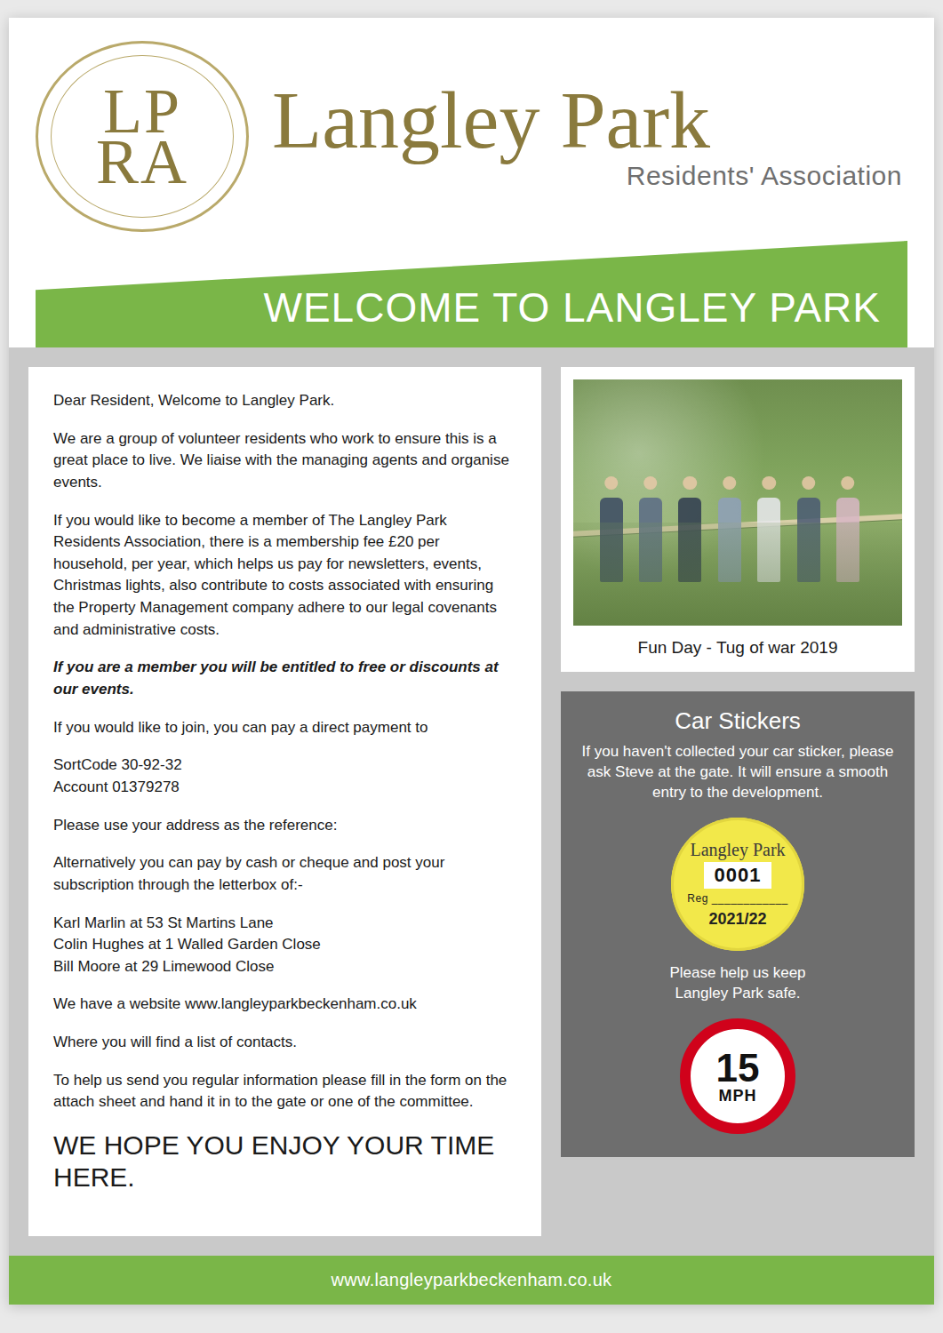LP
RA
Langley Park
Residents' Association
WELCOME TO LANGLEY PARK
Dear Resident, Welcome to Langley Park.
We are a group of volunteer residents who work to ensure this is a great place to live. We liaise with the managing agents and organise events.
If you would like to become a member of The Langley Park Residents Association, there is a membership fee £20 per household, per year, which helps us pay for newsletters, events, Christmas lights, also contribute to costs associated with ensuring the Property Management company adhere to our legal covenants and administrative costs.
If you are a member you will be entitled to free or discounts at our events.
If you would like to join, you can pay a direct payment to
SortCode 30-92-32 Account 01379278
Please use your address as the reference:
Alternatively you can pay by cash or cheque and post your subscription through the letterbox of:-
Karl Marlin at 53 St Martins Lane Colin Hughes at 1 Walled Garden Close Bill Moore at 29 Limewood Close
We have a website www.langleyparkbeckenham.co.uk
Where you will find a list of contacts.
To help us send you regular information please fill in the form on the attach sheet and hand it in to the gate or one of the committee.
WE HOPE YOU ENJOY YOUR TIME HERE.
Fun Day - Tug of war 2019
Car Stickers
If you haven't collected your car sticker, please ask Steve at the gate. It will ensure a smooth entry to the development.
Langley Park
0001
Reg ____________
2021/22
Please help us keep
Langley Park safe.
15
MPH
www.langleyparkbeckenham.co.uk